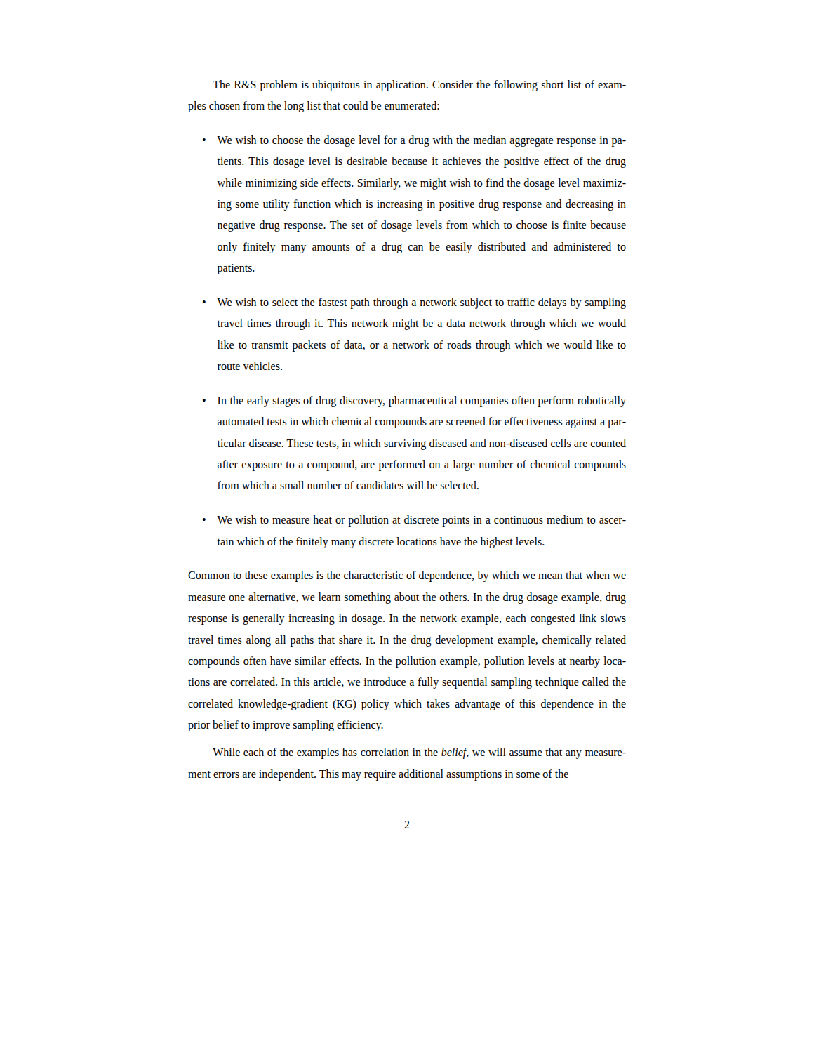The R&S problem is ubiquitous in application. Consider the following short list of examples chosen from the long list that could be enumerated:
We wish to choose the dosage level for a drug with the median aggregate response in patients. This dosage level is desirable because it achieves the positive effect of the drug while minimizing side effects. Similarly, we might wish to find the dosage level maximizing some utility function which is increasing in positive drug response and decreasing in negative drug response. The set of dosage levels from which to choose is finite because only finitely many amounts of a drug can be easily distributed and administered to patients.
We wish to select the fastest path through a network subject to traffic delays by sampling travel times through it. This network might be a data network through which we would like to transmit packets of data, or a network of roads through which we would like to route vehicles.
In the early stages of drug discovery, pharmaceutical companies often perform robotically automated tests in which chemical compounds are screened for effectiveness against a particular disease. These tests, in which surviving diseased and non-diseased cells are counted after exposure to a compound, are performed on a large number of chemical compounds from which a small number of candidates will be selected.
We wish to measure heat or pollution at discrete points in a continuous medium to ascertain which of the finitely many discrete locations have the highest levels.
Common to these examples is the characteristic of dependence, by which we mean that when we measure one alternative, we learn something about the others. In the drug dosage example, drug response is generally increasing in dosage. In the network example, each congested link slows travel times along all paths that share it. In the drug development example, chemically related compounds often have similar effects. In the pollution example, pollution levels at nearby locations are correlated. In this article, we introduce a fully sequential sampling technique called the correlated knowledge-gradient (KG) policy which takes advantage of this dependence in the prior belief to improve sampling efficiency.
While each of the examples has correlation in the belief, we will assume that any measurement errors are independent. This may require additional assumptions in some of the
2